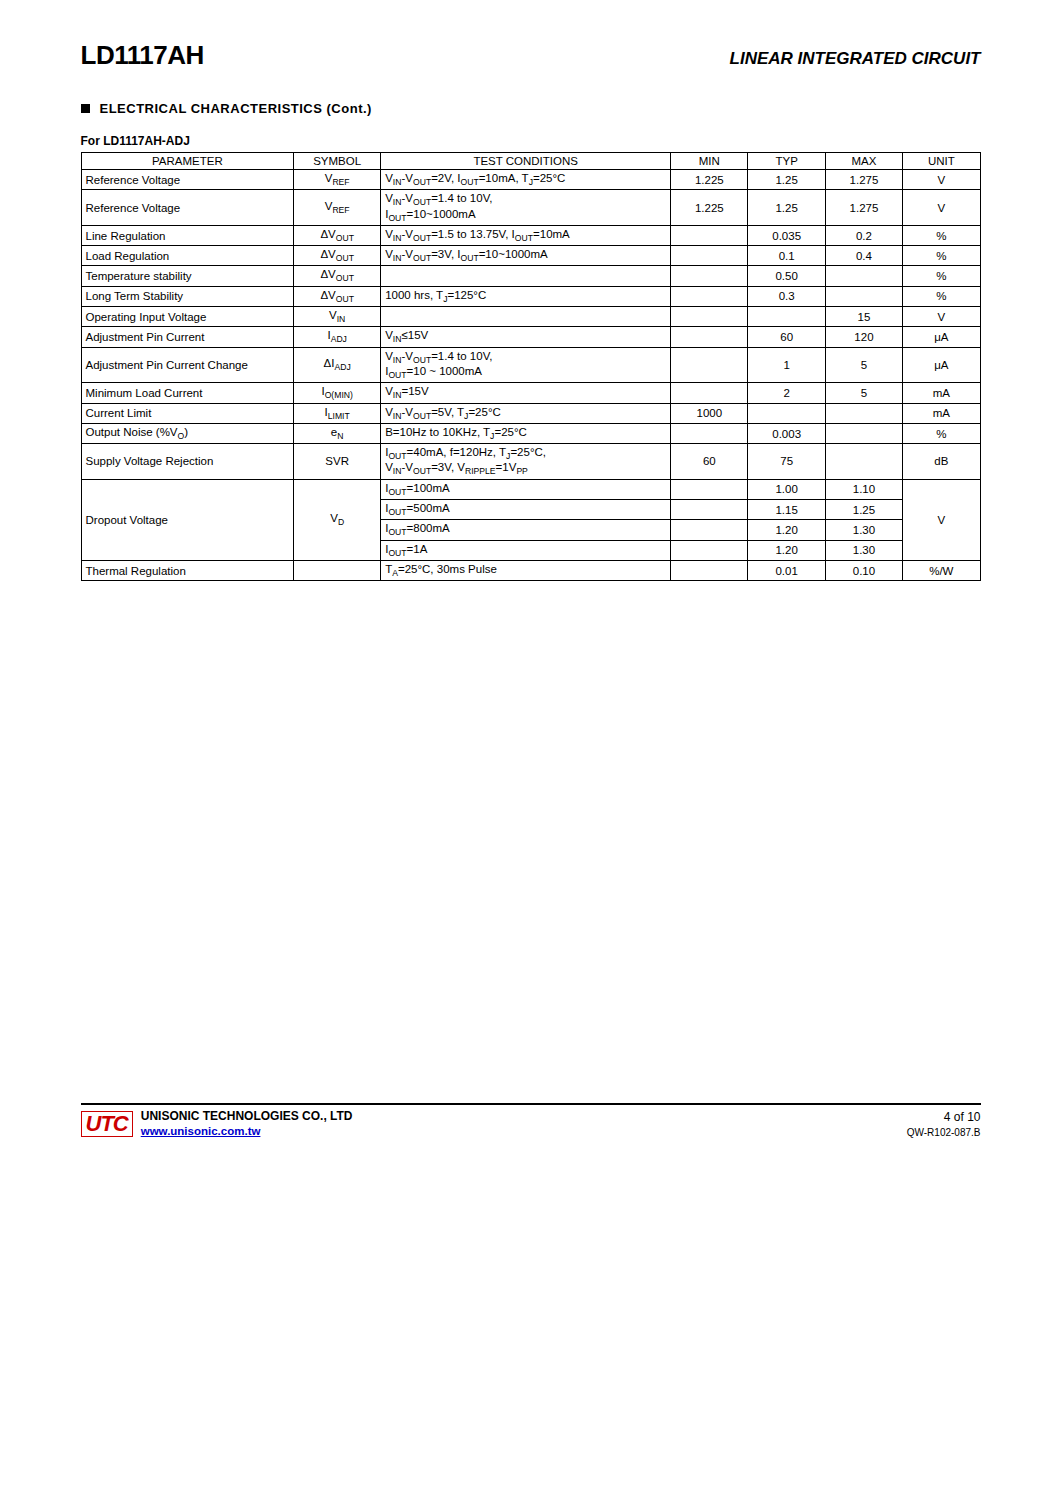LD1117AH
LINEAR INTEGRATED CIRCUIT
ELECTRICAL CHARACTERISTICS (Cont.)
For LD1117AH-ADJ
| PARAMETER | SYMBOL | TEST CONDITIONS | MIN | TYP | MAX | UNIT |
| --- | --- | --- | --- | --- | --- | --- |
| Reference Voltage | V REF | V IN -V OUT =2V, I OUT =10mA, T J =25°C | 1.225 | 1.25 | 1.275 | V |
| Reference Voltage | V REF | V IN -V OUT =1.4 to 10V, I OUT =10~1000mA | 1.225 | 1.25 | 1.275 | V |
| Line Regulation | ΔV OUT | V IN -V OUT =1.5 to 13.75V, I OUT =10mA | | 0.035 | 0.2 | % |
| Load Regulation | ΔV OUT | V IN -V OUT =3V, I OUT =10~1000mA | | 0.1 | 0.4 | % |
| Temperature stability | ΔV OUT | | | 0.50 | | % |
| Long Term Stability | ΔV OUT | 1000 hrs, T J =125°C | | 0.3 | | % |
| Operating Input Voltage | V IN | | | | 15 | V |
| Adjustment Pin Current | I ADJ | V IN ≤15V | | 60 | 120 | μA |
| Adjustment Pin Current Change | ΔI ADJ | V IN -V OUT =1.4 to 10V, I OUT =10 ~ 1000mA | | 1 | 5 | μA |
| Minimum Load Current | I O(MIN) | V IN =15V | | 2 | 5 | mA |
| Current Limit | I LIMIT | V IN -V OUT =5V, T J =25°C | 1000 | | | mA |
| Output Noise (%V O ) | e N | B=10Hz to 10KHz, T J =25°C | | 0.003 | | % |
| Supply Voltage Rejection | SVR | I OUT =40mA, f=120Hz, T J =25°C, V IN -V OUT =3V, V RIPPLE =1V PP | 60 | 75 | | dB |
| Dropout Voltage | V D | I OUT =100mA | | 1.00 | 1.10 | V |
| I OUT =500mA | | 1.15 | 1.25 |
| I OUT =800mA | | 1.20 | 1.30 |
| I OUT =1A | | 1.20 | 1.30 |
| Thermal Regulation | | T A =25°C, 30ms Pulse | | 0.01 | 0.10 | %/W |
UTC
UNISONIC TECHNOLOGIES CO., LTD
www.unisonic.com.tw
4 of 10
QW-R102-087.B